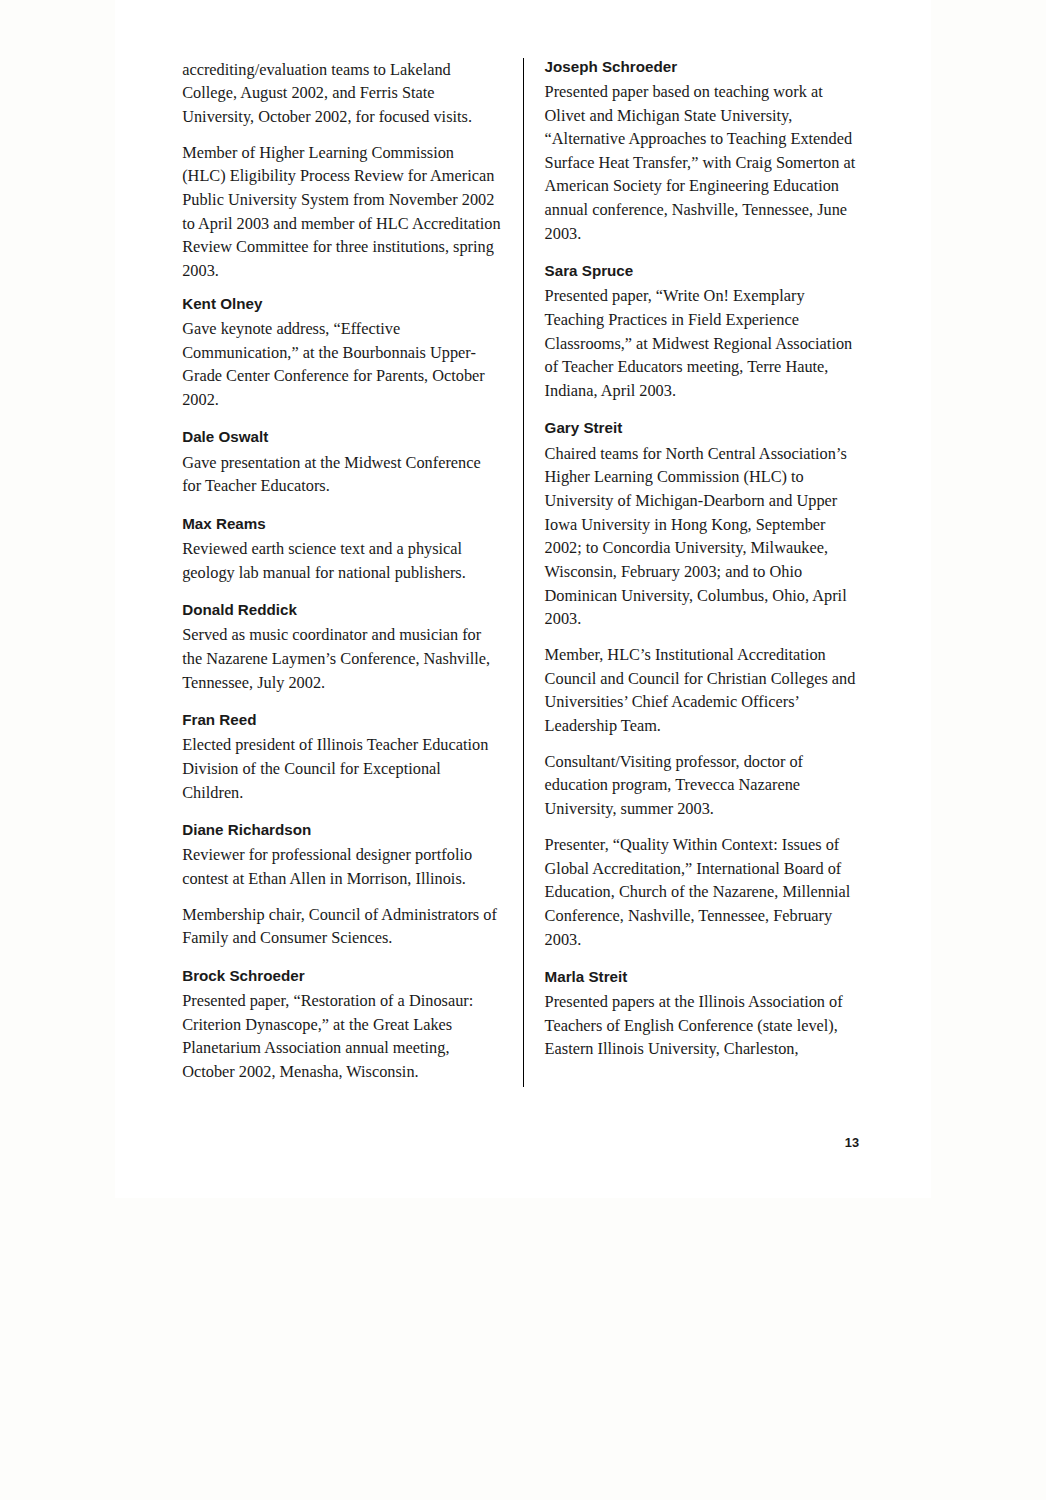accrediting/evaluation teams to Lakeland College, August 2002, and Ferris State University, October 2002, for focused visits.
Member of Higher Learning Commission (HLC) Eligibility Process Review for American Public University System from November 2002 to April 2003 and member of HLC Accreditation Review Committee for three institutions, spring 2003.
Kent Olney
Gave keynote address, “Effective Communication,” at the Bourbonnais Upper-Grade Center Conference for Parents, October 2002.
Dale Oswalt
Gave presentation at the Midwest Conference for Teacher Educators.
Max Reams
Reviewed earth science text and a physical geology lab manual for national publishers.
Donald Reddick
Served as music coordinator and musician for the Nazarene Laymen’s Conference, Nashville, Tennessee, July 2002.
Fran Reed
Elected president of Illinois Teacher Education Division of the Council for Exceptional Children.
Diane Richardson
Reviewer for professional designer portfolio contest at Ethan Allen in Morrison, Illinois.
Membership chair, Council of Administrators of Family and Consumer Sciences.
Brock Schroeder
Presented paper, “Restoration of a Dinosaur: Criterion Dynascope,” at the Great Lakes Planetarium Association annual meeting, October 2002, Menasha, Wisconsin.
Joseph Schroeder
Presented paper based on teaching work at Olivet and Michigan State University, “Alternative Approaches to Teaching Extended Surface Heat Transfer,” with Craig Somerton at American Society for Engineering Education annual conference, Nashville, Tennessee, June 2003.
Sara Spruce
Presented paper, “Write On! Exemplary Teaching Practices in Field Experience Classrooms,” at Midwest Regional Association of Teacher Educators meeting, Terre Haute, Indiana, April 2003.
Gary Streit
Chaired teams for North Central Association’s Higher Learning Commission (HLC) to University of Michigan-Dearborn and Upper Iowa University in Hong Kong, September 2002; to Concordia University, Milwaukee, Wisconsin, February 2003; and to Ohio Dominican University, Columbus, Ohio, April 2003.
Member, HLC’s Institutional Accreditation Council and Council for Christian Colleges and Universities’ Chief Academic Officers’ Leadership Team.
Consultant/Visiting professor, doctor of education program, Trevecca Nazarene University, summer 2003.
Presenter, “Quality Within Context: Issues of Global Accreditation,” International Board of Education, Church of the Nazarene, Millennial Conference, Nashville, Tennessee, February 2003.
Marla Streit
Presented papers at the Illinois Association of Teachers of English Conference (state level), Eastern Illinois University, Charleston,
13